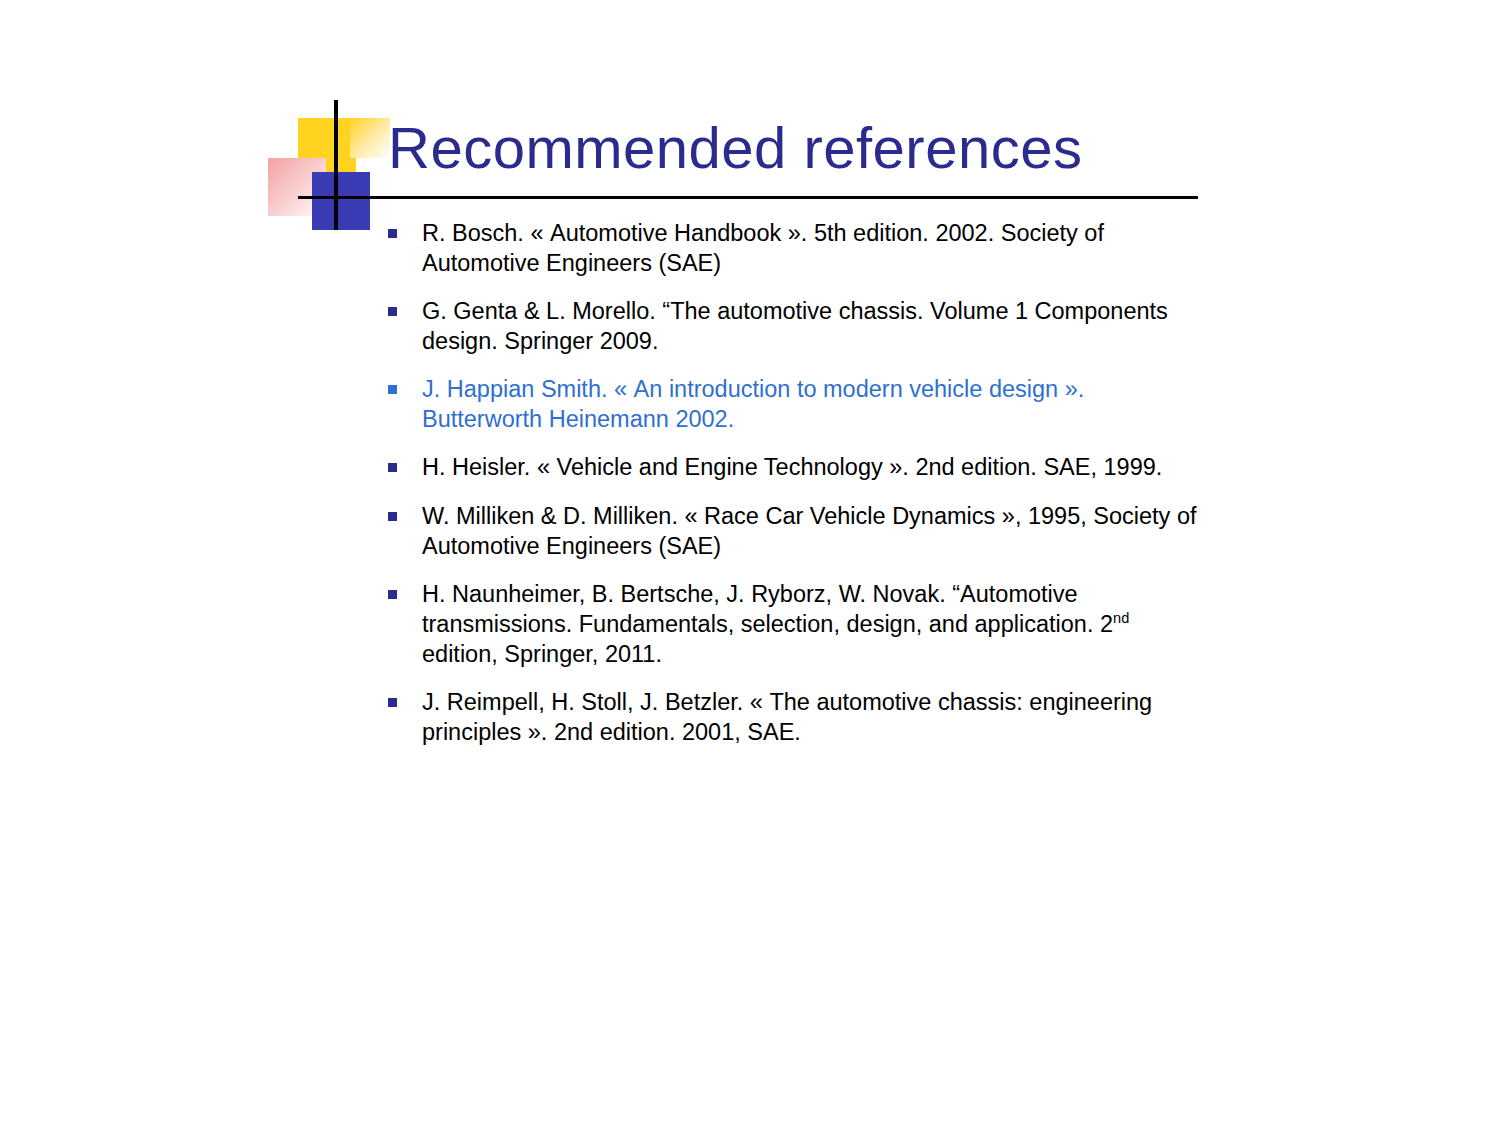Recommended references
R. Bosch. « Automotive Handbook ». 5th edition. 2002. Society of Automotive Engineers (SAE)
G. Genta & L. Morello. “The automotive chassis. Volume 1 Components design. Springer 2009.
J. Happian Smith. « An introduction to modern vehicle design ». Butterworth Heinemann 2002.
H. Heisler. « Vehicle and Engine Technology ». 2nd edition. SAE, 1999.
W. Milliken & D. Milliken. « Race Car Vehicle Dynamics », 1995, Society of Automotive Engineers (SAE)
H. Naunheimer, B. Bertsche, J. Ryborz, W. Novak. “Automotive transmissions. Fundamentals, selection, design, and application. 2nd edition, Springer, 2011.
J. Reimpell, H. Stoll, J. Betzler. « The automotive chassis: engineering principles ». 2nd edition. 2001, SAE.